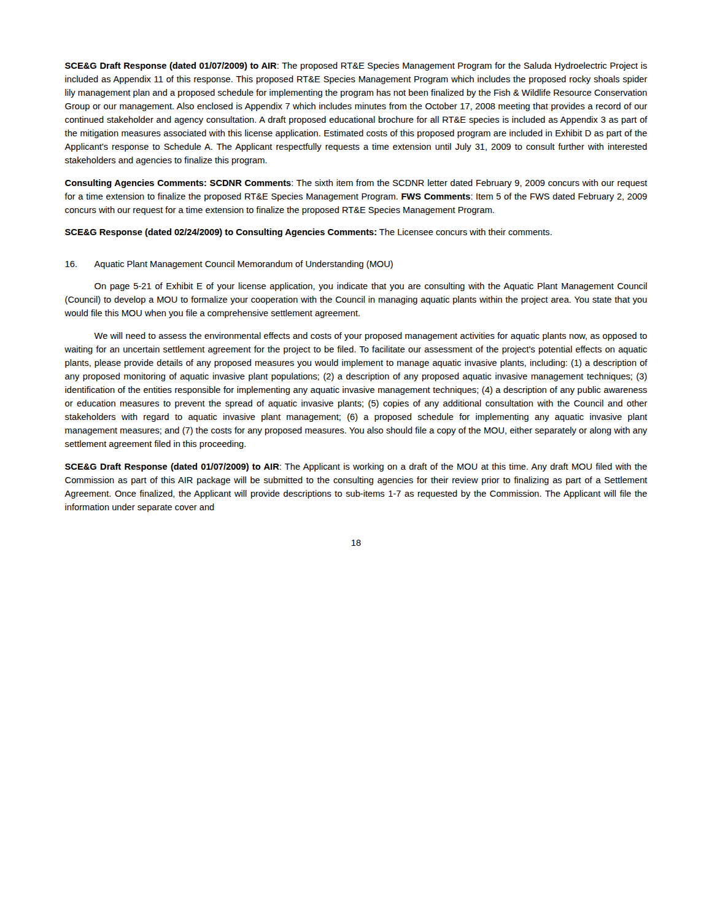SCE&G Draft Response (dated 01/07/2009) to AIR: The proposed RT&E Species Management Program for the Saluda Hydroelectric Project is included as Appendix 11 of this response. This proposed RT&E Species Management Program which includes the proposed rocky shoals spider lily management plan and a proposed schedule for implementing the program has not been finalized by the Fish & Wildlife Resource Conservation Group or our management. Also enclosed is Appendix 7 which includes minutes from the October 17, 2008 meeting that provides a record of our continued stakeholder and agency consultation. A draft proposed educational brochure for all RT&E species is included as Appendix 3 as part of the mitigation measures associated with this license application. Estimated costs of this proposed program are included in Exhibit D as part of the Applicant's response to Schedule A. The Applicant respectfully requests a time extension until July 31, 2009 to consult further with interested stakeholders and agencies to finalize this program.
Consulting Agencies Comments: SCDNR Comments: The sixth item from the SCDNR letter dated February 9, 2009 concurs with our request for a time extension to finalize the proposed RT&E Species Management Program. FWS Comments: Item 5 of the FWS dated February 2, 2009 concurs with our request for a time extension to finalize the proposed RT&E Species Management Program.
SCE&G Response (dated 02/24/2009) to Consulting Agencies Comments: The Licensee concurs with their comments.
16. Aquatic Plant Management Council Memorandum of Understanding (MOU)
On page 5-21 of Exhibit E of your license application, you indicate that you are consulting with the Aquatic Plant Management Council (Council) to develop a MOU to formalize your cooperation with the Council in managing aquatic plants within the project area. You state that you would file this MOU when you file a comprehensive settlement agreement.
We will need to assess the environmental effects and costs of your proposed management activities for aquatic plants now, as opposed to waiting for an uncertain settlement agreement for the project to be filed. To facilitate our assessment of the project's potential effects on aquatic plants, please provide details of any proposed measures you would implement to manage aquatic invasive plants, including: (1) a description of any proposed monitoring of aquatic invasive plant populations; (2) a description of any proposed aquatic invasive management techniques; (3) identification of the entities responsible for implementing any aquatic invasive management techniques; (4) a description of any public awareness or education measures to prevent the spread of aquatic invasive plants; (5) copies of any additional consultation with the Council and other stakeholders with regard to aquatic invasive plant management; (6) a proposed schedule for implementing any aquatic invasive plant management measures; and (7) the costs for any proposed measures. You also should file a copy of the MOU, either separately or along with any settlement agreement filed in this proceeding.
SCE&G Draft Response (dated 01/07/2009) to AIR: The Applicant is working on a draft of the MOU at this time. Any draft MOU filed with the Commission as part of this AIR package will be submitted to the consulting agencies for their review prior to finalizing as part of a Settlement Agreement. Once finalized, the Applicant will provide descriptions to sub-items 1-7 as requested by the Commission. The Applicant will file the information under separate cover and
18